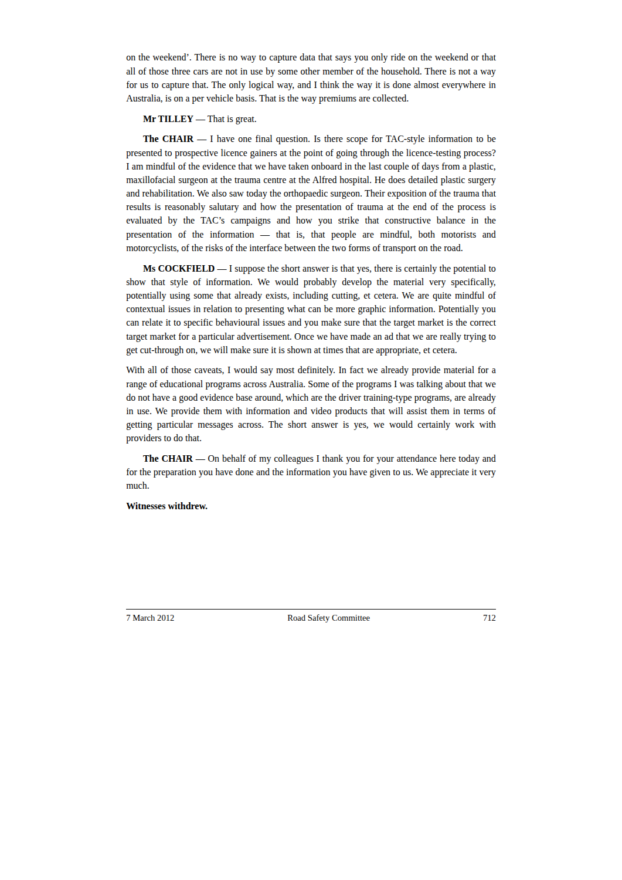on the weekend’. There is no way to capture data that says you only ride on the weekend or that all of those three cars are not in use by some other member of the household. There is not a way for us to capture that. The only logical way, and I think the way it is done almost everywhere in Australia, is on a per vehicle basis. That is the way premiums are collected.
Mr TILLEY — That is great.
The CHAIR — I have one final question. Is there scope for TAC-style information to be presented to prospective licence gainers at the point of going through the licence-testing process? I am mindful of the evidence that we have taken onboard in the last couple of days from a plastic, maxillofacial surgeon at the trauma centre at the Alfred hospital. He does detailed plastic surgery and rehabilitation. We also saw today the orthopaedic surgeon. Their exposition of the trauma that results is reasonably salutary and how the presentation of trauma at the end of the process is evaluated by the TAC’s campaigns and how you strike that constructive balance in the presentation of the information — that is, that people are mindful, both motorists and motorcyclists, of the risks of the interface between the two forms of transport on the road.
Ms COCKFIELD — I suppose the short answer is that yes, there is certainly the potential to show that style of information. We would probably develop the material very specifically, potentially using some that already exists, including cutting, et cetera. We are quite mindful of contextual issues in relation to presenting what can be more graphic information. Potentially you can relate it to specific behavioural issues and you make sure that the target market is the correct target market for a particular advertisement. Once we have made an ad that we are really trying to get cut-through on, we will make sure it is shown at times that are appropriate, et cetera.
With all of those caveats, I would say most definitely. In fact we already provide material for a range of educational programs across Australia. Some of the programs I was talking about that we do not have a good evidence base around, which are the driver training-type programs, are already in use. We provide them with information and video products that will assist them in terms of getting particular messages across. The short answer is yes, we would certainly work with providers to do that.
The CHAIR — On behalf of my colleagues I thank you for your attendance here today and for the preparation you have done and the information you have given to us. We appreciate it very much.
Witnesses withdrew.
7 March 2012 Road Safety Committee 712